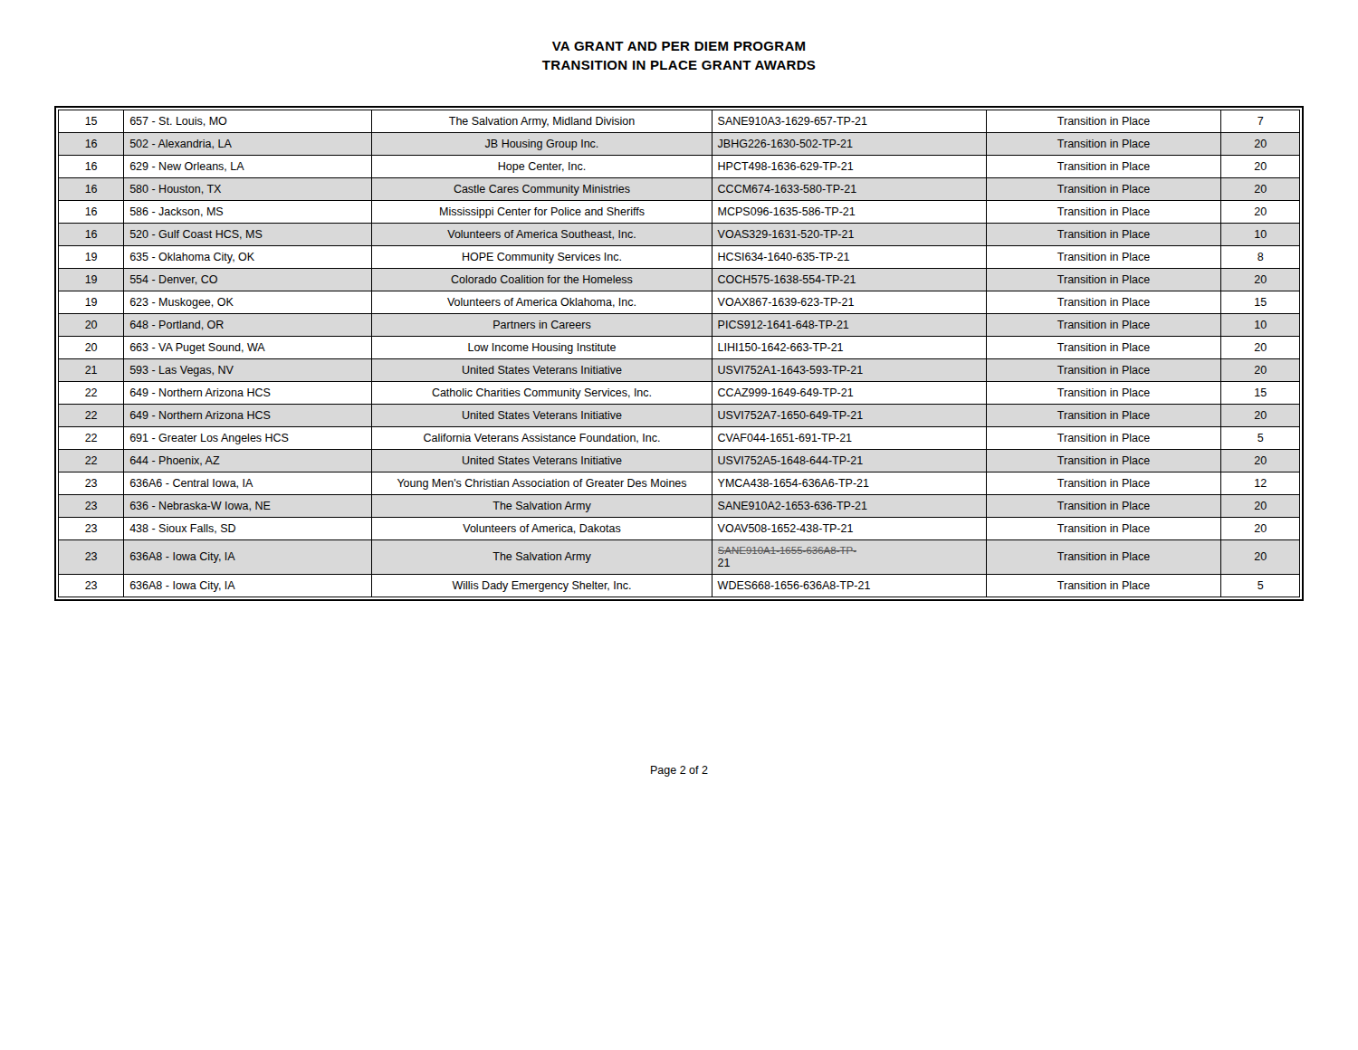VA GRANT AND PER DIEM PROGRAM
TRANSITION IN PLACE GRANT AWARDS
| 15 | 657 - St. Louis, MO | The Salvation Army, Midland Division | SANE910A3-1629-657-TP-21 | Transition in Place | 7 |
| 16 | 502 - Alexandria, LA | JB Housing Group Inc. | JBHG226-1630-502-TP-21 | Transition in Place | 20 |
| 16 | 629 - New Orleans, LA | Hope Center, Inc. | HPCT498-1636-629-TP-21 | Transition in Place | 20 |
| 16 | 580 - Houston, TX | Castle Cares Community Ministries | CCCM674-1633-580-TP-21 | Transition in Place | 20 |
| 16 | 586 - Jackson, MS | Mississippi Center for Police and Sheriffs | MCPS096-1635-586-TP-21 | Transition in Place | 20 |
| 16 | 520 - Gulf Coast HCS, MS | Volunteers of America Southeast, Inc. | VOAS329-1631-520-TP-21 | Transition in Place | 10 |
| 19 | 635 - Oklahoma City, OK | HOPE Community Services Inc. | HCSI634-1640-635-TP-21 | Transition in Place | 8 |
| 19 | 554 - Denver, CO | Colorado Coalition for the Homeless | COCH575-1638-554-TP-21 | Transition in Place | 20 |
| 19 | 623 - Muskogee, OK | Volunteers of America Oklahoma, Inc. | VOAX867-1639-623-TP-21 | Transition in Place | 15 |
| 20 | 648 - Portland, OR | Partners in Careers | PICS912-1641-648-TP-21 | Transition in Place | 10 |
| 20 | 663 - VA Puget Sound, WA | Low Income Housing Institute | LIHI150-1642-663-TP-21 | Transition in Place | 20 |
| 21 | 593 - Las Vegas, NV | United States Veterans Initiative | USVI752A1-1643-593-TP-21 | Transition in Place | 20 |
| 22 | 649 - Northern Arizona HCS | Catholic Charities Community Services, Inc. | CCAZ999-1649-649-TP-21 | Transition in Place | 15 |
| 22 | 649 - Northern Arizona HCS | United States Veterans Initiative | USVI752A7-1650-649-TP-21 | Transition in Place | 20 |
| 22 | 691 - Greater Los Angeles HCS | California Veterans Assistance Foundation, Inc. | CVAF044-1651-691-TP-21 | Transition in Place | 5 |
| 22 | 644 - Phoenix, AZ | United States Veterans Initiative | USVI752A5-1648-644-TP-21 | Transition in Place | 20 |
| 23 | 636A6 - Central Iowa, IA | Young Men's Christian Association of Greater Des Moines | YMCA438-1654-636A6-TP-21 | Transition in Place | 12 |
| 23 | 636 - Nebraska-W Iowa, NE | The Salvation Army | SANE910A2-1653-636-TP-21 | Transition in Place | 20 |
| 23 | 438 - Sioux Falls, SD | Volunteers of America, Dakotas | VOAV508-1652-438-TP-21 | Transition in Place | 20 |
| 23 | 636A8 - Iowa City, IA | The Salvation Army | SANE910A1-1655-636A8-TP- 21 | Transition in Place | 20 |
| 23 | 636A8 - Iowa City, IA | Willis Dady Emergency Shelter, Inc. | WDES668-1656-636A8-TP-21 | Transition in Place | 5 |
Page 2 of 2